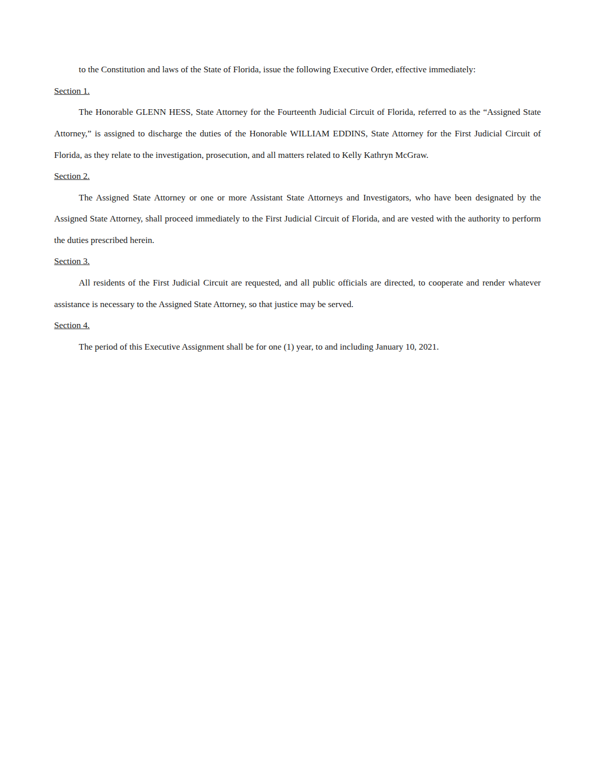to the Constitution and laws of the State of Florida, issue the following Executive Order, effective immediately:
Section 1.
The Honorable GLENN HESS, State Attorney for the Fourteenth Judicial Circuit of Florida, referred to as the “Assigned State Attorney,” is assigned to discharge the duties of the Honorable WILLIAM EDDINS, State Attorney for the First Judicial Circuit of Florida, as they relate to the investigation, prosecution, and all matters related to Kelly Kathryn McGraw.
Section 2.
The Assigned State Attorney or one or more Assistant State Attorneys and Investigators, who have been designated by the Assigned State Attorney, shall proceed immediately to the First Judicial Circuit of Florida, and are vested with the authority to perform the duties prescribed herein.
Section 3.
All residents of the First Judicial Circuit are requested, and all public officials are directed, to cooperate and render whatever assistance is necessary to the Assigned State Attorney, so that justice may be served.
Section 4.
The period of this Executive Assignment shall be for one (1) year, to and including January 10, 2021.